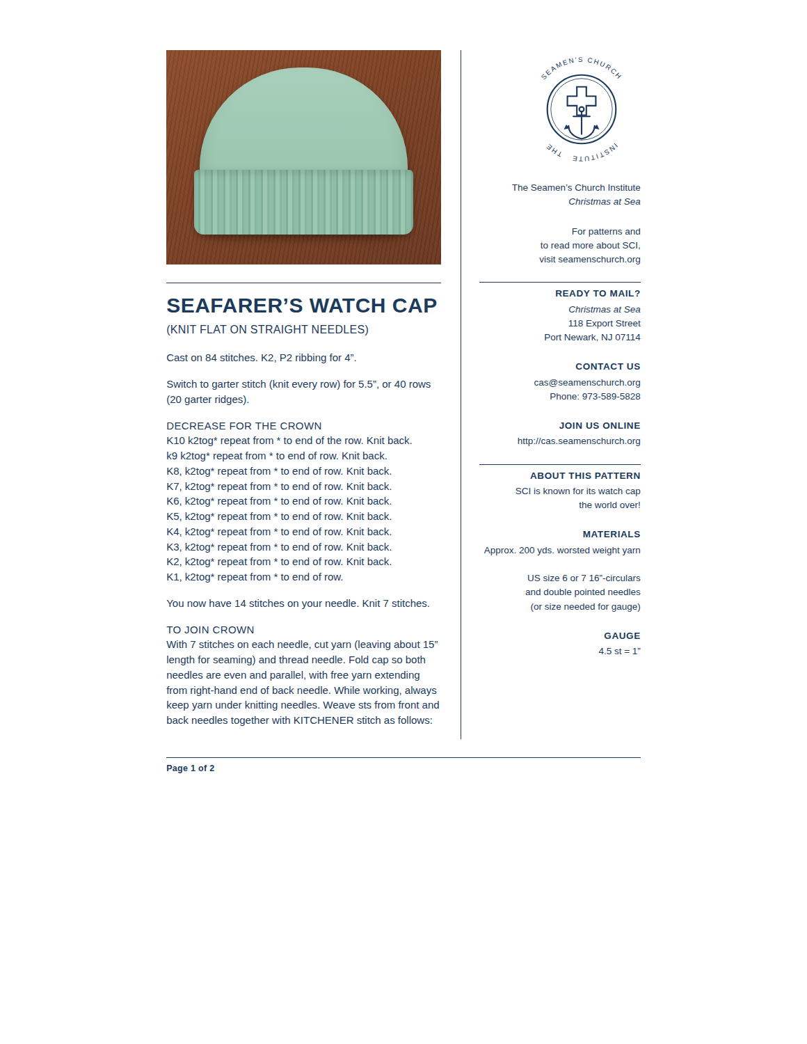Seafarer’s Watch Cap
(Knit flat on straight needles)
Cast on 84 stitches. K2, P2 ribbing for 4”.
Switch to garter stitch (knit every row) for 5.5”, or 40 rows (20 garter ridges).
Decrease for the crown
K10 k2tog* repeat from * to end of the row. Knit back.
k9 k2tog* repeat from * to end of row. Knit back.
K8, k2tog* repeat from * to end of row. Knit back.
K7, k2tog* repeat from * to end of row. Knit back.
K6, k2tog* repeat from * to end of row. Knit back.
K5, k2tog* repeat from * to end of row. Knit back.
K4, k2tog* repeat from * to end of row. Knit back.
K3, k2tog* repeat from * to end of row. Knit back.
K2, k2tog* repeat from * to end of row. Knit back.
K1, k2tog* repeat from * to end of row.
You now have 14 stitches on your needle. Knit 7 stitches.
To join crown
With 7 stitches on each needle, cut yarn (leaving about 15” length for seaming) and thread needle. Fold cap so both needles are even and parallel, with free yarn extending from right-hand end of back needle. While working, always keep yarn under knitting needles. Weave sts from front and back needles together with KITCHENER stitch as follows:
SEAMEN’S CHURCH INSTITUTE THE
The Seamen’s Church Institute
Christmas at Sea
For patterns and
to read more about SCI,
visit seamenschurch.org
Ready to mail?
Christmas at Sea
118 Export Street
Port Newark, NJ 07114
Contact us
cas@seamenschurch.org
Phone: 973-589-5828
Join us online
http://cas.seamenschurch.org
About this pattern
SCI is known for its watch cap
the world over!
Materials
Approx. 200 yds. worsted weight yarn
US size 6 or 7 16”-circulars
and double pointed needles
(or size needed for gauge)
Gauge
4.5 st = 1”
Page 1 of 2